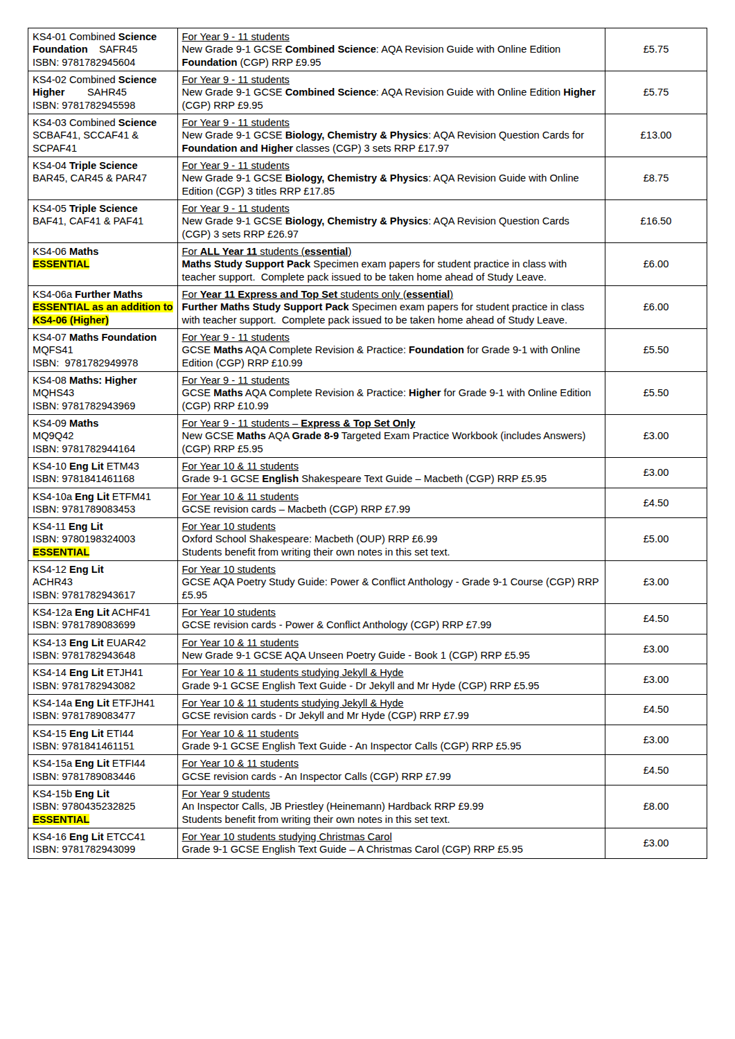| KS4-01 Combined Science Foundation SAFR45 ISBN: 9781782945604 | For Year 9 - 11 students New Grade 9-1 GCSE Combined Science : AQA Revision Guide with Online Edition Foundation (CGP) RRP £9.95 | £5.75 |
| KS4-02 Combined Science Higher SAHR45 ISBN: 9781782945598 | For Year 9 - 11 students New Grade 9-1 GCSE Combined Science : AQA Revision Guide with Online Edition Higher (CGP) RRP £9.95 | £5.75 |
| KS4-03 Combined Science SCBAF41, SCCAF41 & SCPAF41 | For Year 9 - 11 students New Grade 9-1 GCSE Biology, Chemistry & Physics : AQA Revision Question Cards for Foundation and Higher classes (CGP) 3 sets RRP £17.97 | £13.00 |
| KS4-04 Triple Science BAR45, CAR45 & PAR47 | For Year 9 - 11 students New Grade 9-1 GCSE Biology, Chemistry & Physics : AQA Revision Guide with Online Edition (CGP) 3 titles RRP £17.85 | £8.75 |
| KS4-05 Triple Science BAF41, CAF41 & PAF41 | For Year 9 - 11 students New Grade 9-1 GCSE Biology, Chemistry & Physics : AQA Revision Question Cards (CGP) 3 sets RRP £26.97 | £16.50 |
| KS4-06 Maths ESSENTIAL | For ALL Year 11 students ( essential ) Maths Study Support Pack Specimen exam papers for student practice in class with teacher support. Complete pack issued to be taken home ahead of Study Leave. | £6.00 |
| KS4-06a Further Maths ESSENTIAL as an addition to KS4-06 (Higher) | For Year 11 Express and Top Set students only ( essential ) Further Maths Study Support Pack Specimen exam papers for student practice in class with teacher support. Complete pack issued to be taken home ahead of Study Leave. | £6.00 |
| KS4-07 Maths Foundation MQFS41 ISBN: 9781782949978 | For Year 9 - 11 students GCSE Maths AQA Complete Revision & Practice: Foundation for Grade 9-1 with Online Edition (CGP) RRP £10.99 | £5.50 |
| KS4-08 Maths: Higher MQHS43 ISBN: 9781782943969 | For Year 9 - 11 students GCSE Maths AQA Complete Revision & Practice: Higher for Grade 9-1 with Online Edition (CGP) RRP £10.99 | £5.50 |
| KS4-09 Maths MQ9Q42 ISBN: 9781782944164 | For Year 9 - 11 students – Express & Top Set Only New GCSE Maths AQA Grade 8-9 Targeted Exam Practice Workbook (includes Answers) (CGP) RRP £5.95 | £3.00 |
| KS4-10 Eng Lit ETM43 ISBN: 9781841461168 | For Year 10 & 11 students Grade 9-1 GCSE English Shakespeare Text Guide – Macbeth (CGP) RRP £5.95 | £3.00 |
| KS4-10a Eng Lit ETFM41 ISBN: 9781789083453 | For Year 10 & 11 students GCSE revision cards – Macbeth (CGP) RRP £7.99 | £4.50 |
| KS4-11 Eng Lit ISBN: 9780198324003 ESSENTIAL | For Year 10 students Oxford School Shakespeare: Macbeth (OUP) RRP £6.99 Students benefit from writing their own notes in this set text. | £5.00 |
| KS4-12 Eng Lit ACHR43 ISBN: 9781782943617 | For Year 10 students GCSE AQA Poetry Study Guide: Power & Conflict Anthology - Grade 9-1 Course (CGP) RRP £5.95 | £3.00 |
| KS4-12a Eng Lit ACHF41 ISBN: 9781789083699 | For Year 10 students GCSE revision cards - Power & Conflict Anthology (CGP) RRP £7.99 | £4.50 |
| KS4-13 Eng Lit EUAR42 ISBN: 9781782943648 | For Year 10 & 11 students New Grade 9-1 GCSE AQA Unseen Poetry Guide - Book 1 (CGP) RRP £5.95 | £3.00 |
| KS4-14 Eng Lit ETJH41 ISBN: 9781782943082 | For Year 10 & 11 students studying Jekyll & Hyde Grade 9-1 GCSE English Text Guide - Dr Jekyll and Mr Hyde (CGP) RRP £5.95 | £3.00 |
| KS4-14a Eng Lit ETFJH41 ISBN: 9781789083477 | For Year 10 & 11 students studying Jekyll & Hyde GCSE revision cards - Dr Jekyll and Mr Hyde (CGP) RRP £7.99 | £4.50 |
| KS4-15 Eng Lit ETI44 ISBN: 9781841461151 | For Year 10 & 11 students Grade 9-1 GCSE English Text Guide - An Inspector Calls (CGP) RRP £5.95 | £3.00 |
| KS4-15a Eng Lit ETFI44 ISBN: 9781789083446 | For Year 10 & 11 students GCSE revision cards - An Inspector Calls (CGP) RRP £7.99 | £4.50 |
| KS4-15b Eng Lit ISBN: 9780435232825 ESSENTIAL | For Year 9 students An Inspector Calls, JB Priestley (Heinemann) Hardback RRP £9.99 Students benefit from writing their own notes in this set text. | £8.00 |
| KS4-16 Eng Lit ETCC41 ISBN: 9781782943099 | For Year 10 students studying Christmas Carol Grade 9-1 GCSE English Text Guide – A Christmas Carol (CGP) RRP £5.95 | £3.00 |